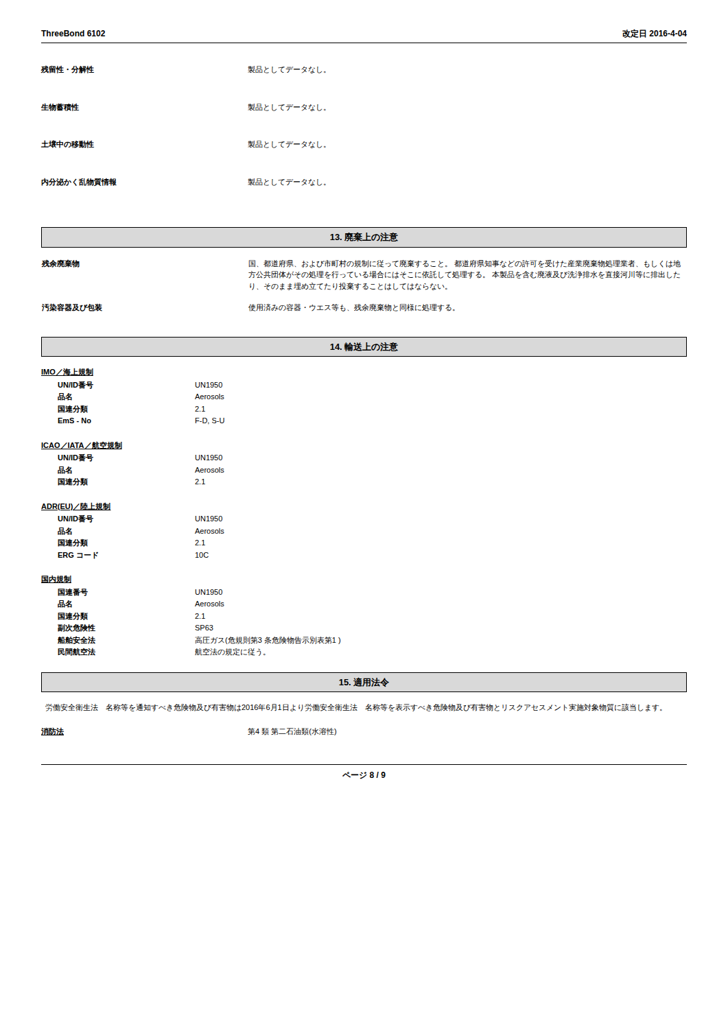ThreeBond 6102 改定日 2016-4-04
| 残留性・分解性 | 製品としてデータなし。 |
| 生物蓄積性 | 製品としてデータなし。 |
| 土壌中の移動性 | 製品としてデータなし。 |
| 内分泌かく乱物質情報 | 製品としてデータなし。 |
13. 廃棄上の注意
| 残余廃棄物 | 国、都道府県、および市町村の規制に従って廃棄すること。 都道府県知事などの許可を受けた産業廃棄物処理業者、もしくは地方公共団体がその処理を行っている場合にはそこに依託して処理する。 本製品を含む廃液及び洗浄排水を直接河川等に排出したり、そのまま埋め立てたり投棄することはしてはならない。 |
| 汚染容器及び包装 | 使用済みの容器・ウエス等も、残余廃棄物と同様に処理する。 |
14. 輸送上の注意
IMO／海上規制
| UN/ID番号 | UN1950 |
| 品名 | Aerosols |
| 国連分類 | 2.1 |
| EmS - No | F-D, S-U |
ICAO／IATA／航空規制
| UN/ID番号 | UN1950 |
| 品名 | Aerosols |
| 国連分類 | 2.1 |
ADR(EU)／陸上規制
| UN/ID番号 | UN1950 |
| 品名 | Aerosols |
| 国連分類 | 2.1 |
| ERG コード | 10C |
国内規制
| 国連番号 | UN1950 |
| 品名 | Aerosols |
| 国連分類 | 2.1 |
| 副次危険性 | SP63 |
| 船舶安全法 | 高圧ガス(危規則第3 条危険物告示別表第1 ) |
| 民間航空法 | 航空法の規定に従う。 |
15. 適用法令
労働安全衛生法　名称等を通知すべき危険物及び有害物は2016年6月1日より労働安全衛生法　名称等を表示すべき危険物及び有害物とリスクアセスメント実施対象物質に該当します。
消防法
第4 類 第二石油類(水溶性)
ページ 8 / 9